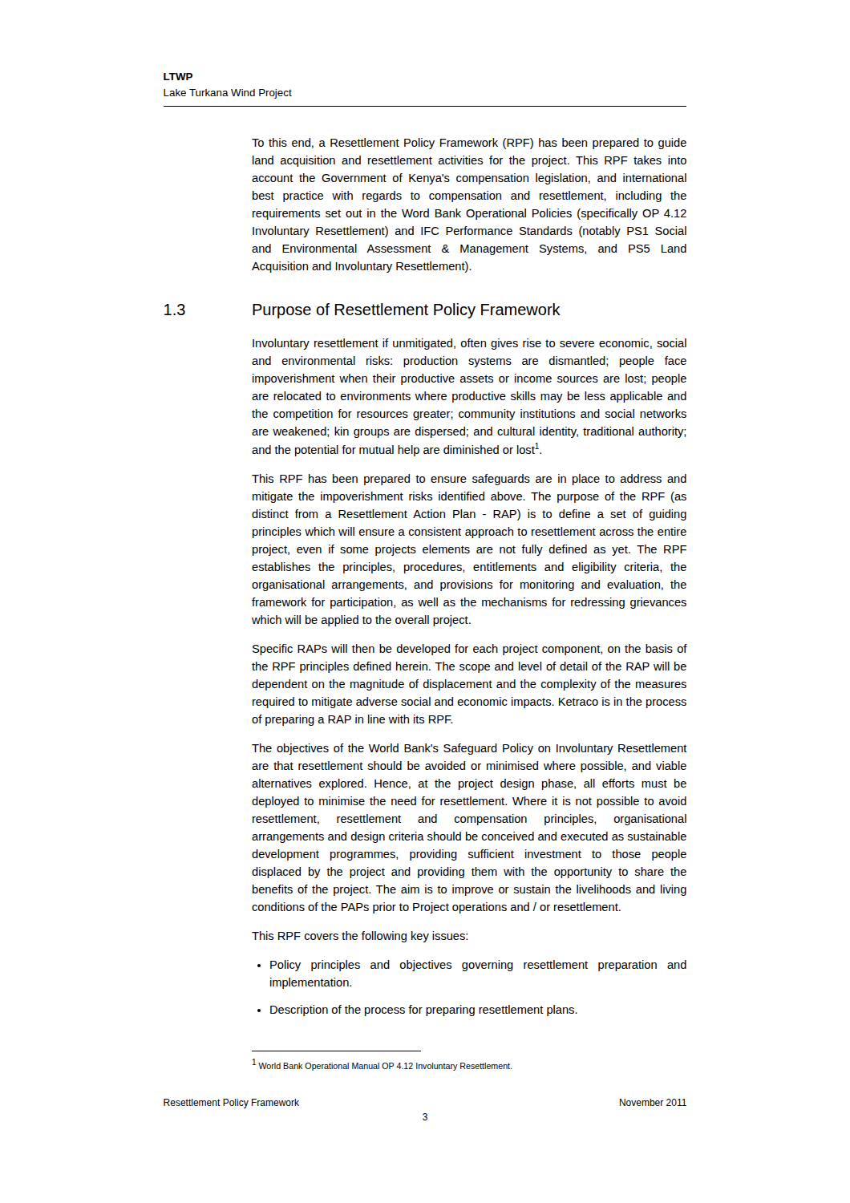LTWP
Lake Turkana Wind Project
To this end, a Resettlement Policy Framework (RPF) has been prepared to guide land acquisition and resettlement activities for the project. This RPF takes into account the Government of Kenya's compensation legislation, and international best practice with regards to compensation and resettlement, including the requirements set out in the Word Bank Operational Policies (specifically OP 4.12 Involuntary Resettlement) and IFC Performance Standards (notably PS1 Social and Environmental Assessment & Management Systems, and PS5 Land Acquisition and Involuntary Resettlement).
1.3 Purpose of Resettlement Policy Framework
Involuntary resettlement if unmitigated, often gives rise to severe economic, social and environmental risks: production systems are dismantled; people face impoverishment when their productive assets or income sources are lost; people are relocated to environments where productive skills may be less applicable and the competition for resources greater; community institutions and social networks are weakened; kin groups are dispersed; and cultural identity, traditional authority; and the potential for mutual help are diminished or lost1.
This RPF has been prepared to ensure safeguards are in place to address and mitigate the impoverishment risks identified above. The purpose of the RPF (as distinct from a Resettlement Action Plan - RAP) is to define a set of guiding principles which will ensure a consistent approach to resettlement across the entire project, even if some projects elements are not fully defined as yet. The RPF establishes the principles, procedures, entitlements and eligibility criteria, the organisational arrangements, and provisions for monitoring and evaluation, the framework for participation, as well as the mechanisms for redressing grievances which will be applied to the overall project.
Specific RAPs will then be developed for each project component, on the basis of the RPF principles defined herein. The scope and level of detail of the RAP will be dependent on the magnitude of displacement and the complexity of the measures required to mitigate adverse social and economic impacts. Ketraco is in the process of preparing a RAP in line with its RPF.
The objectives of the World Bank's Safeguard Policy on Involuntary Resettlement are that resettlement should be avoided or minimised where possible, and viable alternatives explored. Hence, at the project design phase, all efforts must be deployed to minimise the need for resettlement. Where it is not possible to avoid resettlement, resettlement and compensation principles, organisational arrangements and design criteria should be conceived and executed as sustainable development programmes, providing sufficient investment to those people displaced by the project and providing them with the opportunity to share the benefits of the project. The aim is to improve or sustain the livelihoods and living conditions of the PAPs prior to Project operations and / or resettlement.
This RPF covers the following key issues:
Policy principles and objectives governing resettlement preparation and implementation.
Description of the process for preparing resettlement plans.
1 World Bank Operational Manual OP 4.12 Involuntary Resettlement.
Resettlement Policy Framework November 2011
3